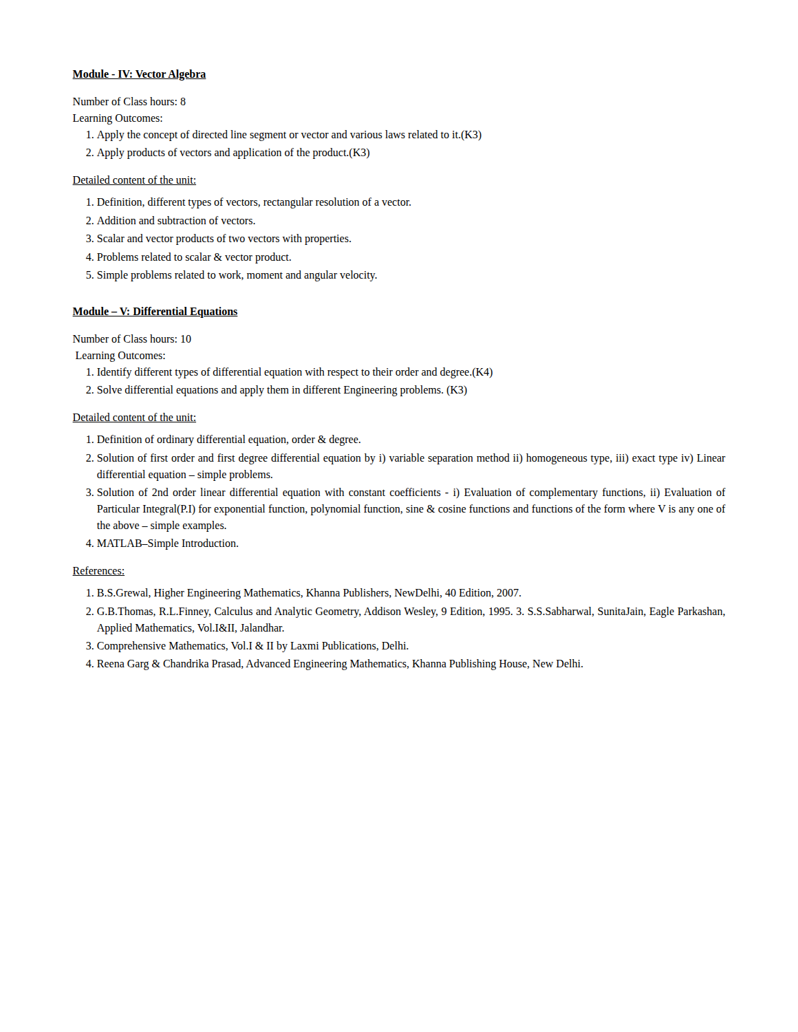Module - IV: Vector Algebra
Number of Class hours: 8
Learning Outcomes:
Apply the concept of directed line segment or vector and various laws related to it.(K3)
Apply products of vectors and application of the product.(K3)
Detailed content of the unit:
Definition, different types of vectors, rectangular resolution of a vector.
Addition and subtraction of vectors.
Scalar and vector products of two vectors with properties.
Problems related to scalar & vector product.
Simple problems related to work, moment and angular velocity.
Module – V: Differential Equations
Number of Class hours: 10
Learning Outcomes:
Identify different types of differential equation with respect to their order and degree.(K4)
Solve differential equations and apply them in different Engineering problems. (K3)
Detailed content of the unit:
Definition of ordinary differential equation, order & degree.
Solution of first order and first degree differential equation by i) variable separation method ii) homogeneous type, iii) exact type iv) Linear differential equation – simple problems.
Solution of 2nd order linear differential equation with constant coefficients - i) Evaluation of complementary functions, ii) Evaluation of Particular Integral(P.I) for exponential function, polynomial function, sine & cosine functions and functions of the form where V is any one of the above – simple examples.
MATLAB–Simple Introduction.
References:
B.S.Grewal, Higher Engineering Mathematics, Khanna Publishers, NewDelhi, 40 Edition, 2007.
G.B.Thomas, R.L.Finney, Calculus and Analytic Geometry, Addison Wesley, 9 Edition, 1995. 3. S.S.Sabharwal, SunitaJain, Eagle Parkashan, Applied Mathematics, Vol.I&II, Jalandhar.
Comprehensive Mathematics, Vol.I & II by Laxmi Publications, Delhi.
Reena Garg & Chandrika Prasad, Advanced Engineering Mathematics, Khanna Publishing House, New Delhi.